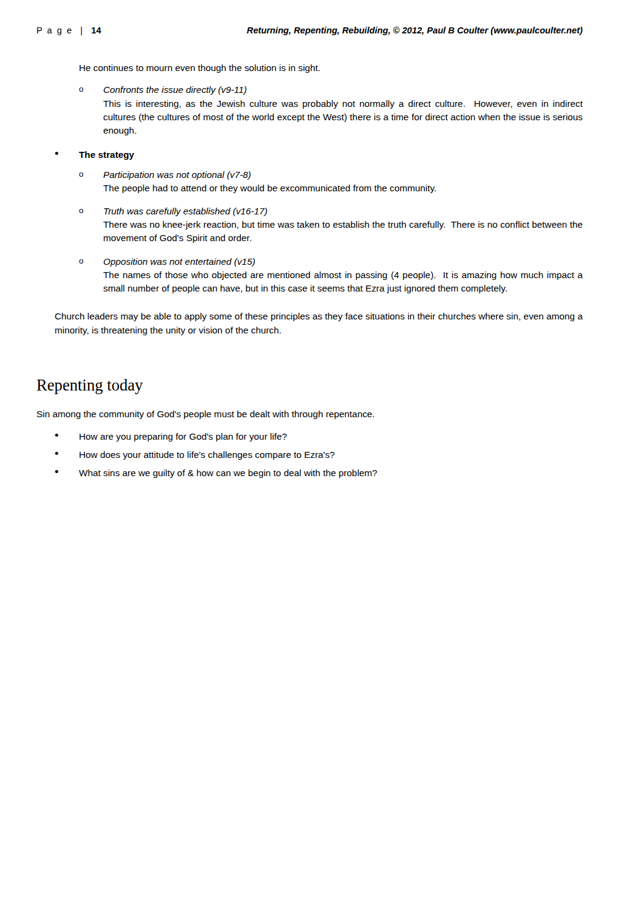P a g e | 14
Returning, Repenting, Rebuilding, © 2012, Paul B Coulter (www.paulcoulter.net)
He continues to mourn even though the solution is in sight.
Confronts the issue directly (v9-11) This is interesting, as the Jewish culture was probably not normally a direct culture. However, even in indirect cultures (the cultures of most of the world except the West) there is a time for direct action when the issue is serious enough.
The strategy
Participation was not optional (v7-8) The people had to attend or they would be excommunicated from the community.
Truth was carefully established (v16-17) There was no knee-jerk reaction, but time was taken to establish the truth carefully. There is no conflict between the movement of God's Spirit and order.
Opposition was not entertained (v15) The names of those who objected are mentioned almost in passing (4 people). It is amazing how much impact a small number of people can have, but in this case it seems that Ezra just ignored them completely.
Church leaders may be able to apply some of these principles as they face situations in their churches where sin, even among a minority, is threatening the unity or vision of the church.
Repenting today
Sin among the community of God's people must be dealt with through repentance.
How are you preparing for God's plan for your life?
How does your attitude to life's challenges compare to Ezra's?
What sins are we guilty of & how can we begin to deal with the problem?